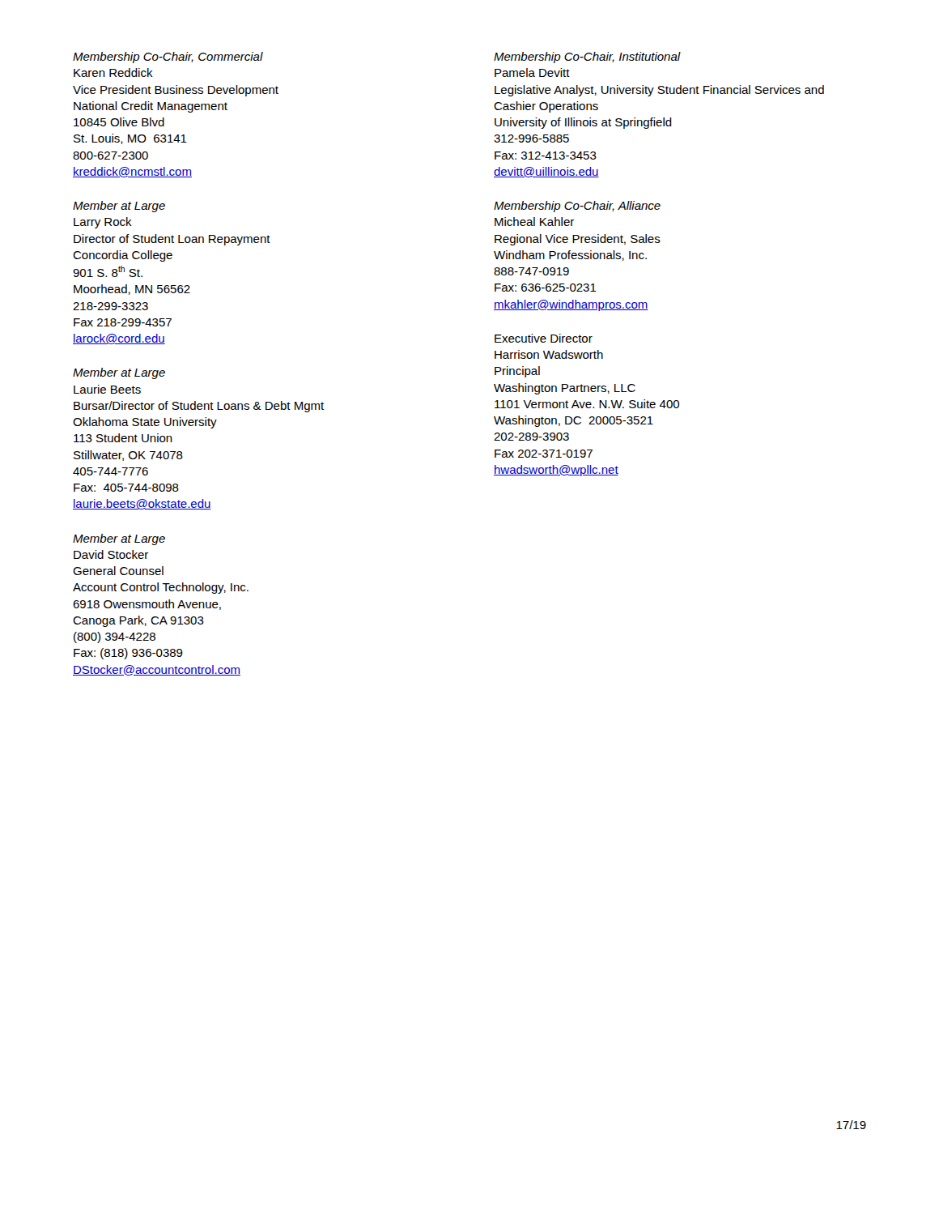Membership Co-Chair, Commercial
Karen Reddick
Vice President Business Development
National Credit Management
10845 Olive Blvd
St. Louis, MO 63141
800-627-2300
kreddick@ncmstl.com
Member at Large
Larry Rock
Director of Student Loan Repayment
Concordia College
901 S. 8th St.
Moorhead, MN 56562
218-299-3323
Fax 218-299-4357
larock@cord.edu
Member at Large
Laurie Beets
Bursar/Director of Student Loans & Debt Mgmt
Oklahoma State University
113 Student Union
Stillwater, OK 74078
405-744-7776
Fax: 405-744-8098
laurie.beets@okstate.edu
Member at Large
David Stocker
General Counsel
Account Control Technology, Inc.
6918 Owensmouth Avenue,
Canoga Park, CA 91303
(800) 394-4228
Fax: (818) 936-0389
DStocker@accountcontrol.com
Membership Co-Chair, Institutional
Pamela Devitt
Legislative Analyst, University Student Financial Services and Cashier Operations
University of Illinois at Springfield
312-996-5885
Fax: 312-413-3453
devitt@uillinois.edu
Membership Co-Chair, Alliance
Micheal Kahler
Regional Vice President, Sales
Windham Professionals, Inc.
888-747-0919
Fax: 636-625-0231
mkahler@windhampros.com
Executive Director
Harrison Wadsworth
Principal
Washington Partners, LLC
1101 Vermont Ave. N.W. Suite 400
Washington, DC 20005-3521
202-289-3903
Fax 202-371-0197
hwadsworth@wpllc.net
17/19